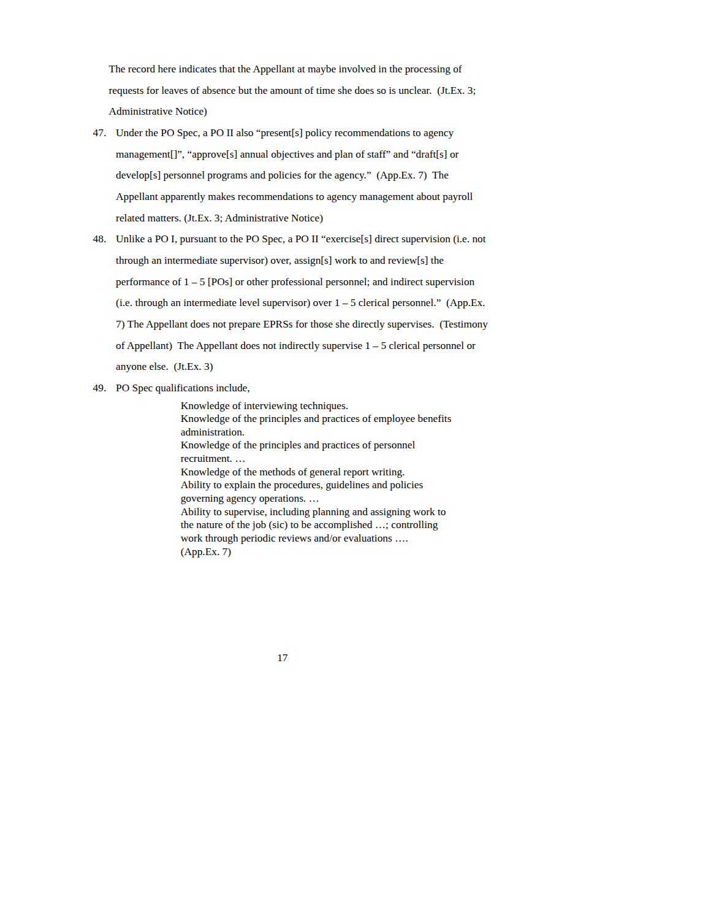The record here indicates that the Appellant at maybe involved in the processing of requests for leaves of absence but the amount of time she does so is unclear. (Jt.Ex. 3; Administrative Notice)
Under the PO Spec, a PO II also “present[s] policy recommendations to agency management[]”, “approve[s] annual objectives and plan of staff” and “draft[s] or develop[s] personnel programs and policies for the agency.” (App.Ex. 7) The Appellant apparently makes recommendations to agency management about payroll related matters. (Jt.Ex. 3; Administrative Notice)
Unlike a PO I, pursuant to the PO Spec, a PO II “exercise[s] direct supervision (i.e. not through an intermediate supervisor) over, assign[s] work to and review[s] the performance of 1 – 5 [POs] or other professional personnel; and indirect supervision (i.e. through an intermediate level supervisor) over 1 – 5 clerical personnel.” (App.Ex. 7) The Appellant does not prepare EPRSs for those she directly supervises. (Testimony of Appellant) The Appellant does not indirectly supervise 1 – 5 clerical personnel or anyone else. (Jt.Ex. 3)
PO Spec qualifications include,
Knowledge of interviewing techniques.
Knowledge of the principles and practices of employee benefits administration.
Knowledge of the principles and practices of personnel recruitment. …
Knowledge of the methods of general report writing.
Ability to explain the procedures, guidelines and policies governing agency operations. …
Ability to supervise, including planning and assigning work to the nature of the job (sic) to be accomplished …; controlling work through periodic reviews and/or evaluations ….
(App.Ex. 7)
17